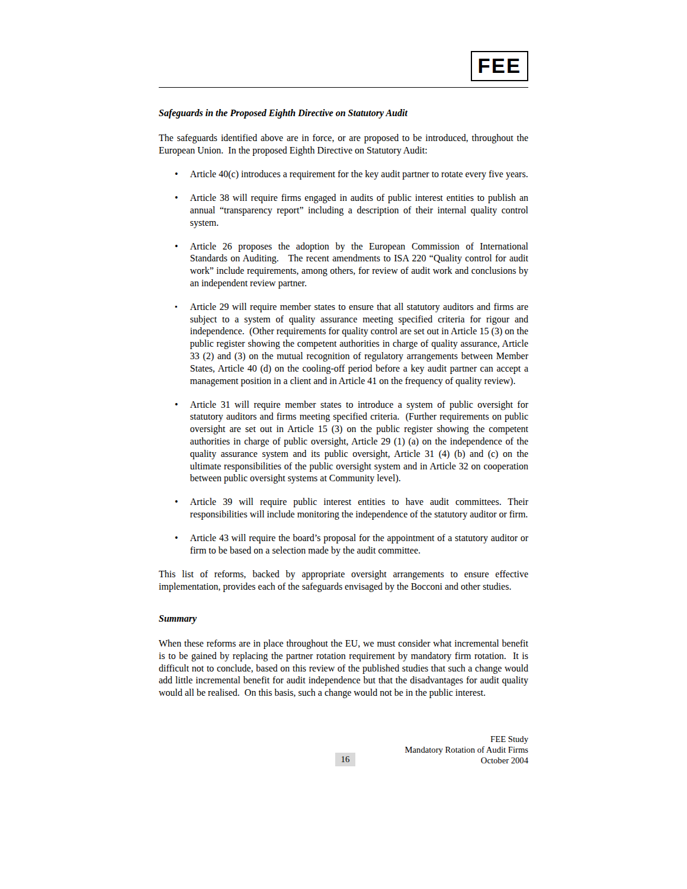FEE
Safeguards in the Proposed Eighth Directive on Statutory Audit
The safeguards identified above are in force, or are proposed to be introduced, throughout the European Union. In the proposed Eighth Directive on Statutory Audit:
Article 40(c) introduces a requirement for the key audit partner to rotate every five years.
Article 38 will require firms engaged in audits of public interest entities to publish an annual “transparency report” including a description of their internal quality control system.
Article 26 proposes the adoption by the European Commission of International Standards on Auditing. The recent amendments to ISA 220 “Quality control for audit work” include requirements, among others, for review of audit work and conclusions by an independent review partner.
Article 29 will require member states to ensure that all statutory auditors and firms are subject to a system of quality assurance meeting specified criteria for rigour and independence. (Other requirements for quality control are set out in Article 15 (3) on the public register showing the competent authorities in charge of quality assurance, Article 33 (2) and (3) on the mutual recognition of regulatory arrangements between Member States, Article 40 (d) on the cooling-off period before a key audit partner can accept a management position in a client and in Article 41 on the frequency of quality review).
Article 31 will require member states to introduce a system of public oversight for statutory auditors and firms meeting specified criteria. (Further requirements on public oversight are set out in Article 15 (3) on the public register showing the competent authorities in charge of public oversight, Article 29 (1) (a) on the independence of the quality assurance system and its public oversight, Article 31 (4) (b) and (c) on the ultimate responsibilities of the public oversight system and in Article 32 on cooperation between public oversight systems at Community level).
Article 39 will require public interest entities to have audit committees. Their responsibilities will include monitoring the independence of the statutory auditor or firm.
Article 43 will require the board’s proposal for the appointment of a statutory auditor or firm to be based on a selection made by the audit committee.
This list of reforms, backed by appropriate oversight arrangements to ensure effective implementation, provides each of the safeguards envisaged by the Bocconi and other studies.
Summary
When these reforms are in place throughout the EU, we must consider what incremental benefit is to be gained by replacing the partner rotation requirement by mandatory firm rotation. It is difficult not to conclude, based on this review of the published studies that such a change would add little incremental benefit for audit independence but that the disadvantages for audit quality would all be realised. On this basis, such a change would not be in the public interest.
16
FEE Study
Mandatory Rotation of Audit Firms
October 2004